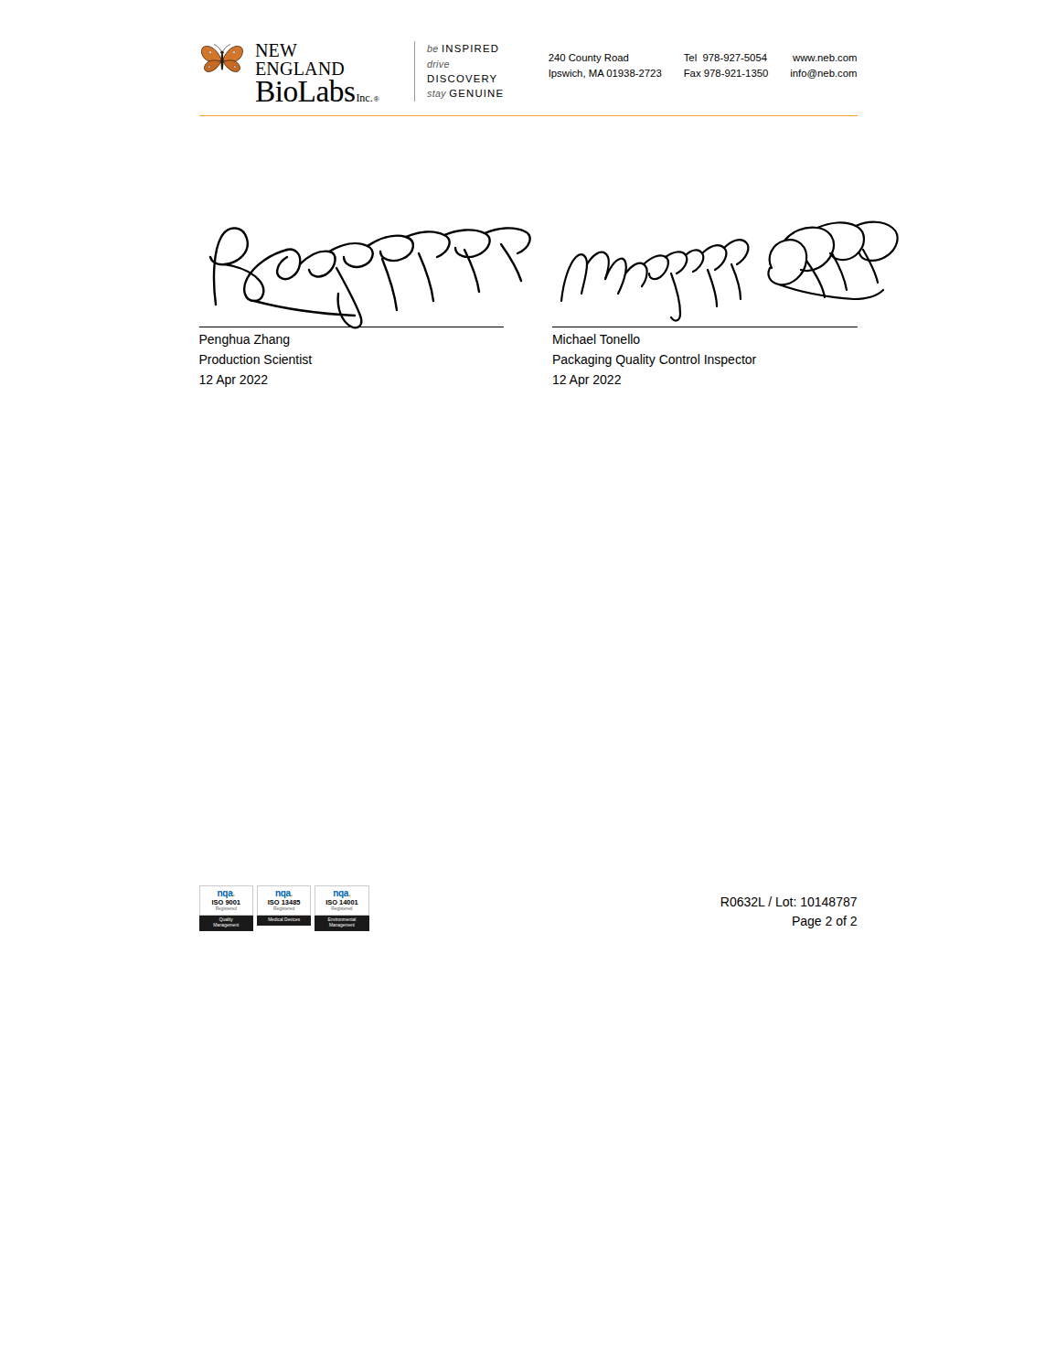NEW ENGLAND
BioLabs Inc.®
be INSPIRED
drive DISCOVERY
stay GENUINE
240 County Road
Ipswich, MA 01938-2723
Tel 978-927-5054
Fax 978-921-1350
www.neb.com
info@neb.com
Penghua Zhang
Production Scientist
12 Apr 2022
Michael Tonello
Packaging Quality Control Inspector
12 Apr 2022
nqa.
ISO 9001
Registered
Quality
Management
nqa.
ISO 13485
Registered
Medical Devices
nqa.
ISO 14001
Registered
Environmental
Management
R0632L / Lot: 10148787
Page 2 of 2